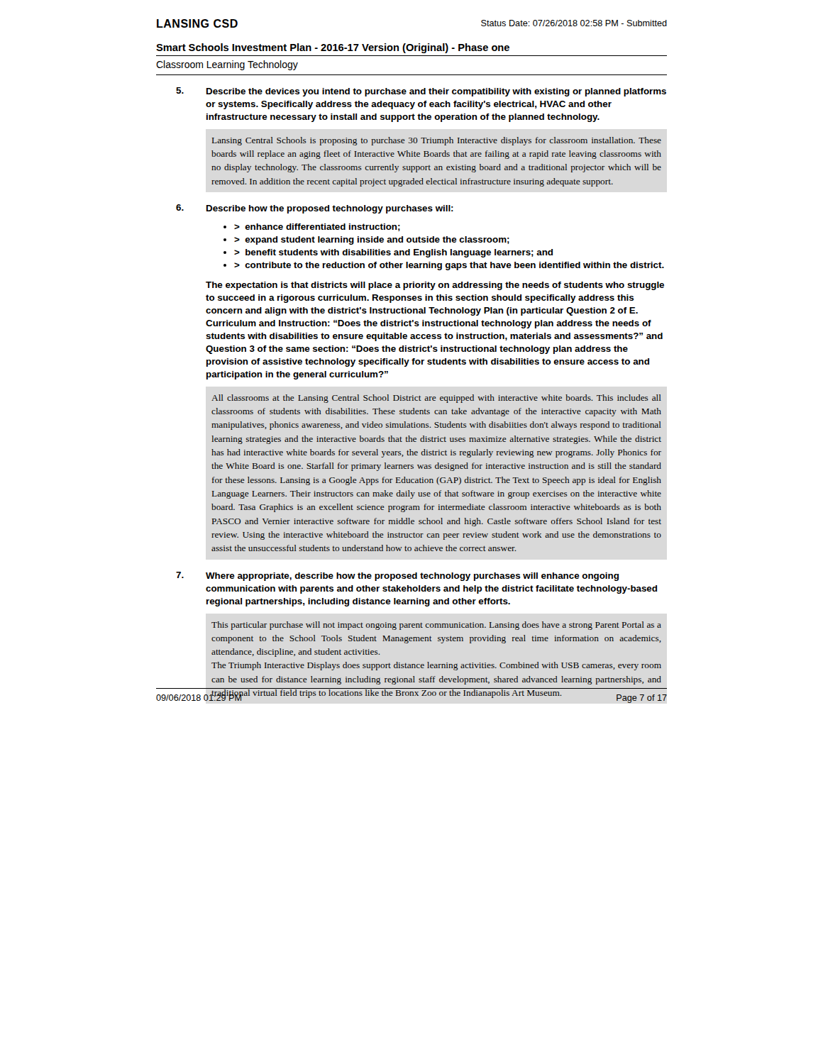LANSING CSD Status Date: 07/26/2018 02:58 PM - Submitted
Smart Schools Investment Plan - 2016-17 Version (Original) - Phase one
Classroom Learning Technology
5.
Describe the devices you intend to purchase and their compatibility with existing or planned platforms or systems. Specifically address the adequacy of each facility's electrical, HVAC and other infrastructure necessary to install and support the operation of the planned technology.
Lansing Central Schools is proposing to purchase 30 Triumph Interactive displays for classroom installation. These boards will replace an aging fleet of Interactive White Boards that are failing at a rapid rate leaving classrooms with no display technology. The classrooms currently support an existing board and a traditional projector which will be removed. In addition the recent capital project upgraded electical infrastructure insuring adequate support.
6.
Describe how the proposed technology purchases will:
> enhance differentiated instruction;
> expand student learning inside and outside the classroom;
> benefit students with disabilities and English language learners; and
> contribute to the reduction of other learning gaps that have been identified within the district.
The expectation is that districts will place a priority on addressing the needs of students who struggle to succeed in a rigorous curriculum. Responses in this section should specifically address this concern and align with the district's Instructional Technology Plan (in particular Question 2 of E. Curriculum and Instruction: “Does the district's instructional technology plan address the needs of students with disabilities to ensure equitable access to instruction, materials and assessments?” and Question 3 of the same section: “Does the district's instructional technology plan address the provision of assistive technology specifically for students with disabilities to ensure access to and participation in the general curriculum?”
All classrooms at the Lansing Central School District are equipped with interactive white boards. This includes all classrooms of students with disabilities. These students can take advantage of the interactive capacity with Math manipulatives, phonics awareness, and video simulations. Students with disabiities don't always respond to traditional learning strategies and the interactive boards that the district uses maximize alternative strategies. While the district has had interactive white boards for several years, the district is regularly reviewing new programs. Jolly Phonics for the White Board is one. Starfall for primary learners was designed for interactive instruction and is still the standard for these lessons. Lansing is a Google Apps for Education (GAP) district. The Text to Speech app is ideal for English Language Learners. Their instructors can make daily use of that software in group exercises on the interactive white board. Tasa Graphics is an excellent science program for intermediate classroom interactive whiteboards as is both PASCO and Vernier interactive software for middle school and high. Castle software offers School Island for test review. Using the interactive whiteboard the instructor can peer review student work and use the demonstrations to assist the unsuccessful students to understand how to achieve the correct answer.
7.
Where appropriate, describe how the proposed technology purchases will enhance ongoing communication with parents and other stakeholders and help the district facilitate technology-based regional partnerships, including distance learning and other efforts.
This particular purchase will not impact ongoing parent communication. Lansing does have a strong Parent Portal as a component to the School Tools Student Management system providing real time information on academics, attendance, discipline, and student activities.
The Triumph Interactive Displays does support distance learning activities. Combined with USB cameras, every room can be used for distance learning including regional staff development, shared advanced learning partnerships, and traditional virtual field trips to locations like the Bronx Zoo or the Indianapolis Art Museum.
09/06/2018 01:29 PM Page 7 of 17